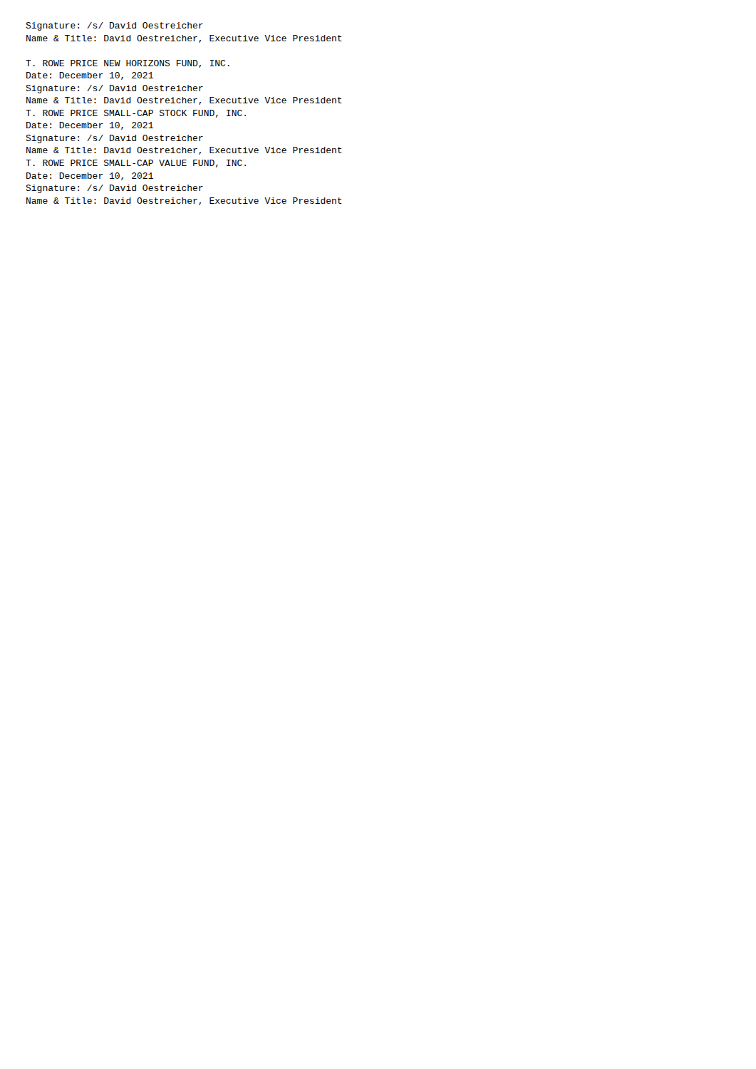Signature: /s/ David Oestreicher
Name & Title: David Oestreicher, Executive Vice President

T. ROWE PRICE NEW HORIZONS FUND, INC.
Date: December 10, 2021
Signature: /s/ David Oestreicher
Name & Title: David Oestreicher, Executive Vice President
T. ROWE PRICE SMALL-CAP STOCK FUND, INC.
Date: December 10, 2021
Signature: /s/ David Oestreicher
Name & Title: David Oestreicher, Executive Vice President
T. ROWE PRICE SMALL-CAP VALUE FUND, INC.
Date: December 10, 2021
Signature: /s/ David Oestreicher
Name & Title: David Oestreicher, Executive Vice President